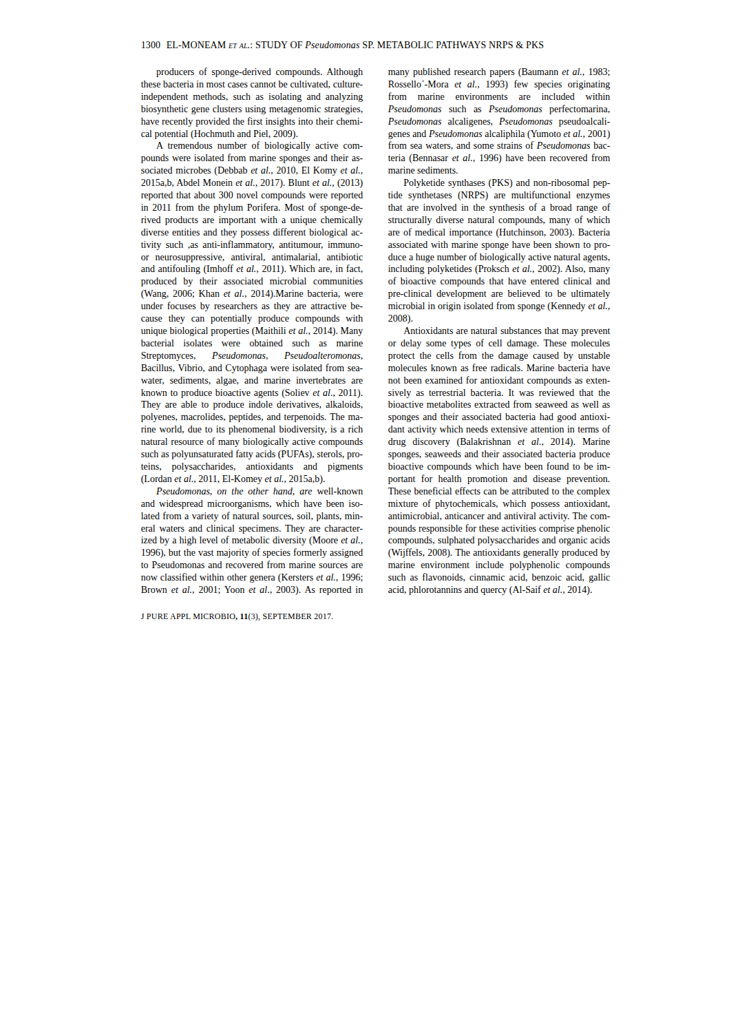1300 EL-MONEAM et al.: STUDY OF Pseudomonas SP. METABOLIC PATHWAYS NRPS & PKS
producers of sponge-derived compounds. Although these bacteria in most cases cannot be cultivated, culture-independent methods, such as isolating and analyzing biosynthetic gene clusters using metagenomic strategies, have recently provided the first insights into their chemical potential (Hochmuth and Piel, 2009).
A tremendous number of biologically active compounds were isolated from marine sponges and their associated microbes (Debbab et al., 2010, El Komy et al., 2015a,b, Abdel Monein et al., 2017). Blunt et al., (2013) reported that about 300 novel compounds were reported in 2011 from the phylum Porifera. Most of sponge-derived products are important with a unique chemically diverse entities and they possess different biological activity such ,as anti-inflammatory, antitumour, immuno- or neurosuppressive, antiviral, antimalarial, antibiotic and antifouling (Imhoff et al., 2011). Which are, in fact, produced by their associated microbial communities (Wang, 2006; Khan et al., 2014).Marine bacteria, were under focuses by researchers as they are attractive because they can potentially produce compounds with unique biological properties (Maithili et al., 2014). Many bacterial isolates were obtained such as marine Streptomyces, Pseudomonas, Pseudoalteromonas, Bacillus, Vibrio, and Cytophaga were isolated from seawater, sediments, algae, and marine invertebrates are known to produce bioactive agents (Soliev et al., 2011). They are able to produce indole derivatives, alkaloids, polyenes, macrolides, peptides, and terpenoids. The marine world, due to its phenomenal biodiversity, is a rich natural resource of many biologically active compounds such as polyunsaturated fatty acids (PUFAs), sterols, proteins, polysaccharides, antioxidants and pigments (Lordan et al., 2011, El-Komey et al., 2015a,b).
Pseudomonas, on the other hand, are well-known and widespread microorganisms, which have been isolated from a variety of natural sources, soil, plants, mineral waters and clinical specimens. They are characterized by a high level of metabolic diversity (Moore et al., 1996), but the vast majority of species formerly assigned to Pseudomonas and recovered from marine sources are now classified within other genera (Kersters et al., 1996; Brown et al., 2001; Yoon et al., 2003). As reported in many published research papers (Baumann et al., 1983; Rossello´-Mora et al., 1993) few species originating from marine environments are included within Pseudomonas such as Pseudomonas perfectomarina, Pseudomonas alcaligenes, Pseudomonas pseudoalcaligenes and Pseudomonas alcaliphila (Yumoto et al., 2001) from sea waters, and some strains of Pseudomonas bacteria (Bennasar et al., 1996) have been recovered from marine sediments.
Polyketide synthases (PKS) and non-ribosomal peptide synthetases (NRPS) are multifunctional enzymes that are involved in the synthesis of a broad range of structurally diverse natural compounds, many of which are of medical importance (Hutchinson, 2003). Bacteria associated with marine sponge have been shown to produce a huge number of biologically active natural agents, including polyketides (Proksch et al., 2002). Also, many of bioactive compounds that have entered clinical and pre-clinical development are believed to be ultimately microbial in origin isolated from sponge (Kennedy et al., 2008).
Antioxidants are natural substances that may prevent or delay some types of cell damage. These molecules protect the cells from the damage caused by unstable molecules known as free radicals. Marine bacteria have not been examined for antioxidant compounds as extensively as terrestrial bacteria. It was reviewed that the bioactive metabolites extracted from seaweed as well as sponges and their associated bacteria had good antioxidant activity which needs extensive attention in terms of drug discovery (Balakrishnan et al., 2014). Marine sponges, seaweeds and their associated bacteria produce bioactive compounds which have been found to be important for health promotion and disease prevention. These beneficial effects can be attributed to the complex mixture of phytochemicals, which possess antioxidant, antimicrobial, anticancer and antiviral activity. The compounds responsible for these activities comprise phenolic compounds, sulphated polysaccharides and organic acids (Wijffels, 2008). The antioxidants generally produced by marine environment include polyphenolic compounds such as flavonoids, cinnamic acid, benzoic acid, gallic acid, phlorotannins and quercy (Al-Saif et al., 2014).
J PURE APPL MICROBIO, 11(3), SEPTEMBER 2017.